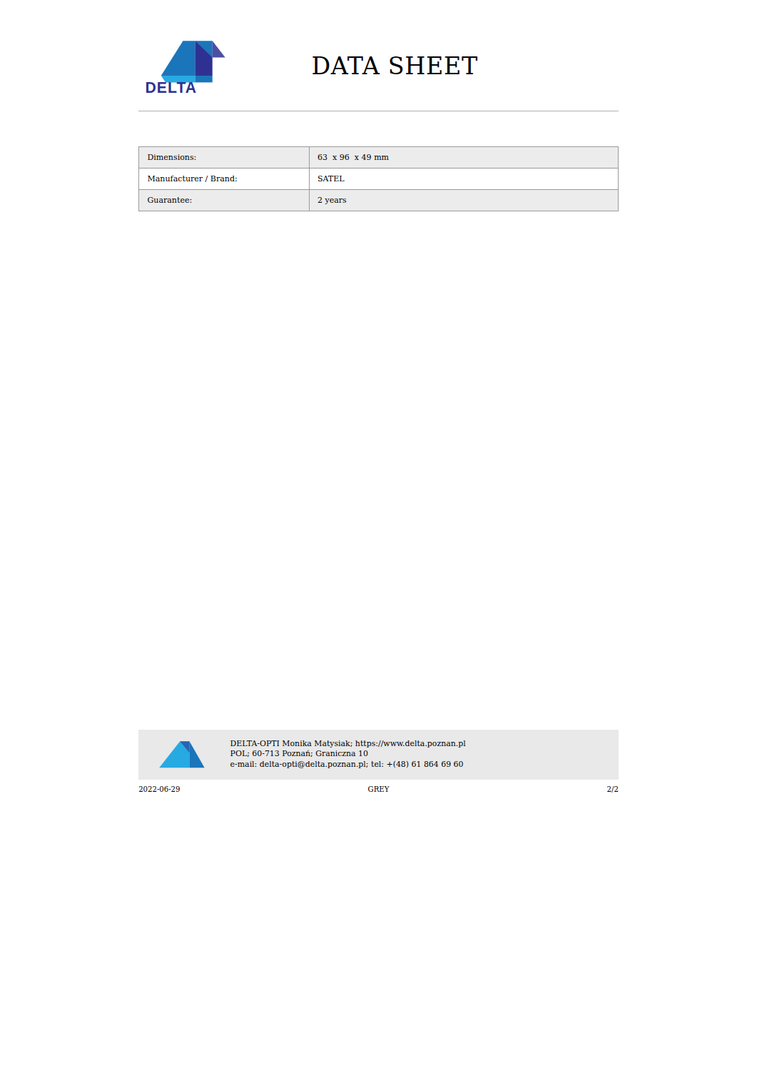DELTA
DATA SHEET
| Dimensions: | 63 x 96 x 49 mm |
| Manufacturer / Brand: | SATEL |
| Guarantee: | 2 years |
DELTA-OPTI Monika Matysiak; https://www.delta.poznan.pl
POL; 60-713 Poznań; Graniczna 10
e-mail: delta-opti@delta.poznan.pl; tel: +(48) 61 864 69 60
2022-06-29
GREY
2/2